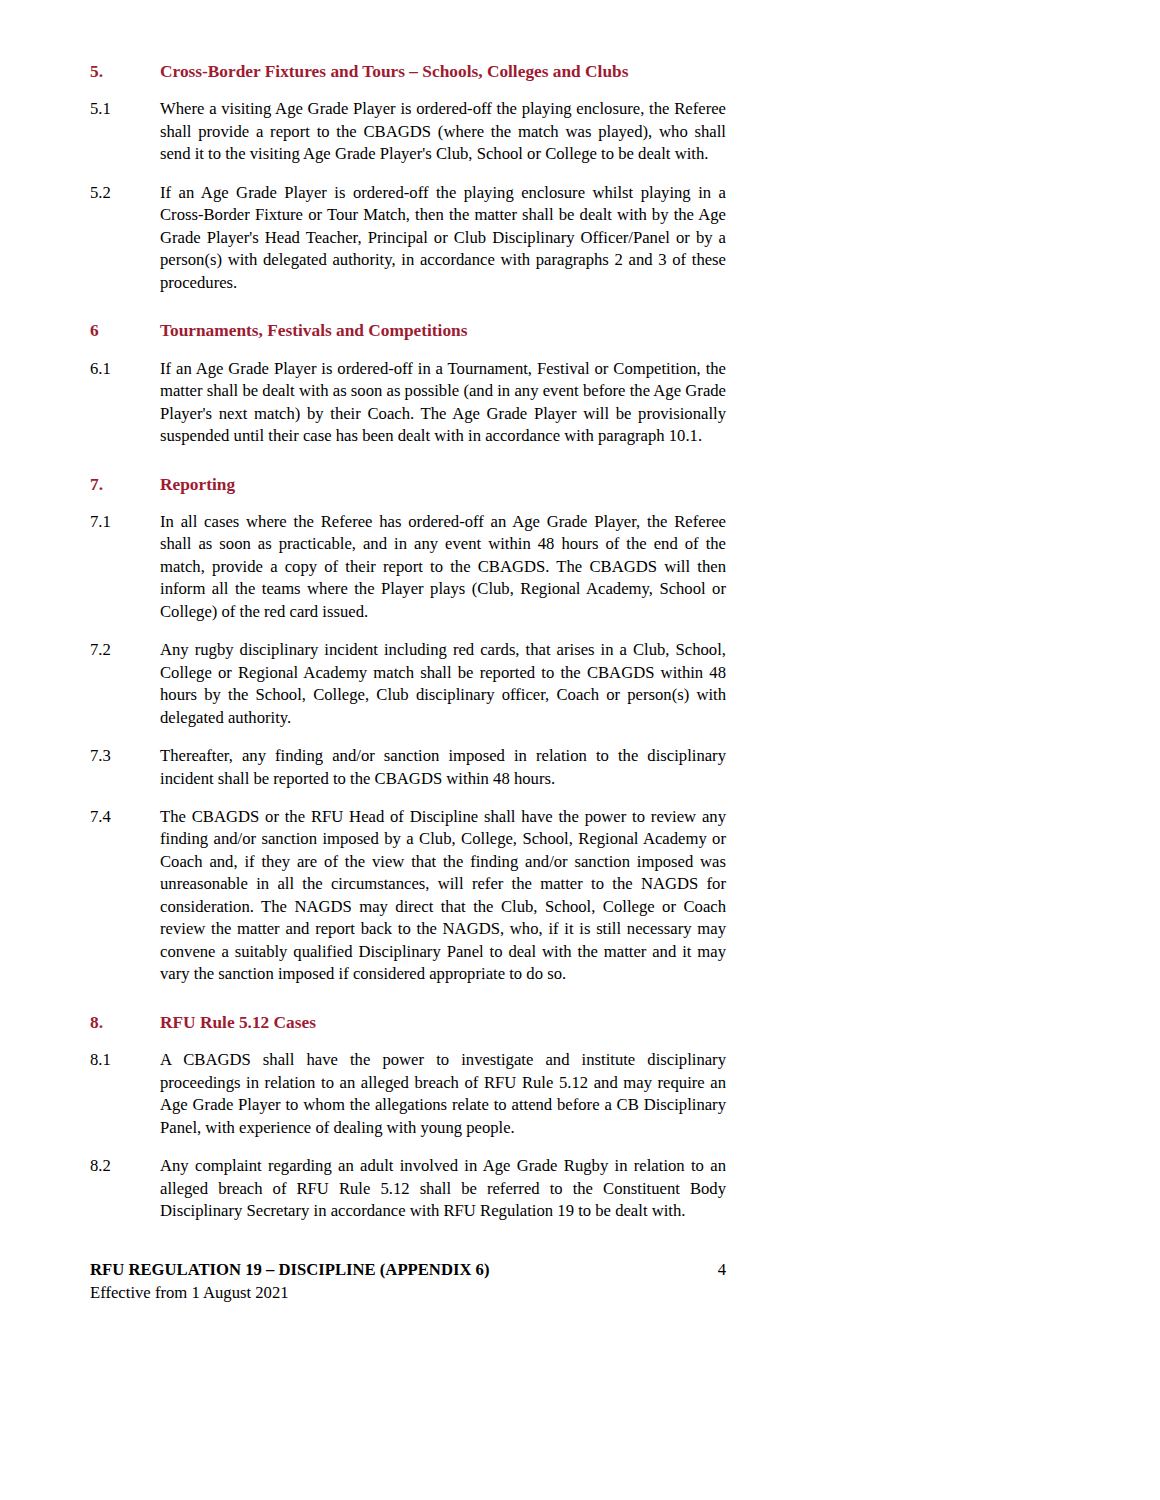5. Cross-Border Fixtures and Tours – Schools, Colleges and Clubs
5.1 Where a visiting Age Grade Player is ordered-off the playing enclosure, the Referee shall provide a report to the CBAGDS (where the match was played), who shall send it to the visiting Age Grade Player's Club, School or College to be dealt with.
5.2 If an Age Grade Player is ordered-off the playing enclosure whilst playing in a Cross-Border Fixture or Tour Match, then the matter shall be dealt with by the Age Grade Player's Head Teacher, Principal or Club Disciplinary Officer/Panel or by a person(s) with delegated authority, in accordance with paragraphs 2 and 3 of these procedures.
6 Tournaments, Festivals and Competitions
6.1 If an Age Grade Player is ordered-off in a Tournament, Festival or Competition, the matter shall be dealt with as soon as possible (and in any event before the Age Grade Player's next match) by their Coach. The Age Grade Player will be provisionally suspended until their case has been dealt with in accordance with paragraph 10.1.
7. Reporting
7.1 In all cases where the Referee has ordered-off an Age Grade Player, the Referee shall as soon as practicable, and in any event within 48 hours of the end of the match, provide a copy of their report to the CBAGDS. The CBAGDS will then inform all the teams where the Player plays (Club, Regional Academy, School or College) of the red card issued.
7.2 Any rugby disciplinary incident including red cards, that arises in a Club, School, College or Regional Academy match shall be reported to the CBAGDS within 48 hours by the School, College, Club disciplinary officer, Coach or person(s) with delegated authority.
7.3 Thereafter, any finding and/or sanction imposed in relation to the disciplinary incident shall be reported to the CBAGDS within 48 hours.
7.4 The CBAGDS or the RFU Head of Discipline shall have the power to review any finding and/or sanction imposed by a Club, College, School, Regional Academy or Coach and, if they are of the view that the finding and/or sanction imposed was unreasonable in all the circumstances, will refer the matter to the NAGDS for consideration. The NAGDS may direct that the Club, School, College or Coach review the matter and report back to the NAGDS, who, if it is still necessary may convene a suitably qualified Disciplinary Panel to deal with the matter and it may vary the sanction imposed if considered appropriate to do so.
8. RFU Rule 5.12 Cases
8.1 A CBAGDS shall have the power to investigate and institute disciplinary proceedings in relation to an alleged breach of RFU Rule 5.12 and may require an Age Grade Player to whom the allegations relate to attend before a CB Disciplinary Panel, with experience of dealing with young people.
8.2 Any complaint regarding an adult involved in Age Grade Rugby in relation to an alleged breach of RFU Rule 5.12 shall be referred to the Constituent Body Disciplinary Secretary in accordance with RFU Regulation 19 to be dealt with.
RFU REGULATION 19 – DISCIPLINE (APPENDIX 6)
Effective from 1 August 2021
4